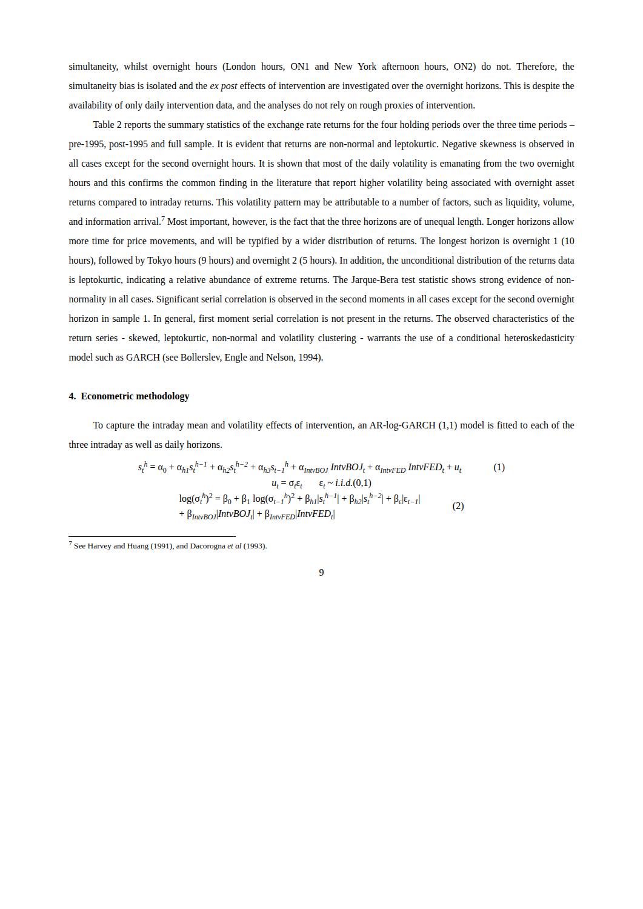simultaneity, whilst overnight hours (London hours, ON1 and New York afternoon hours, ON2) do not. Therefore, the simultaneity bias is isolated and the ex post effects of intervention are investigated over the overnight horizons. This is despite the availability of only daily intervention data, and the analyses do not rely on rough proxies of intervention.
Table 2 reports the summary statistics of the exchange rate returns for the four holding periods over the three time periods – pre-1995, post-1995 and full sample. It is evident that returns are non-normal and leptokurtic. Negative skewness is observed in all cases except for the second overnight hours. It is shown that most of the daily volatility is emanating from the two overnight hours and this confirms the common finding in the literature that report higher volatility being associated with overnight asset returns compared to intraday returns. This volatility pattern may be attributable to a number of factors, such as liquidity, volume, and information arrival.7 Most important, however, is the fact that the three horizons are of unequal length. Longer horizons allow more time for price movements, and will be typified by a wider distribution of returns. The longest horizon is overnight 1 (10 hours), followed by Tokyo hours (9 hours) and overnight 2 (5 hours). In addition, the unconditional distribution of the returns data is leptokurtic, indicating a relative abundance of extreme returns. The Jarque-Bera test statistic shows strong evidence of non-normality in all cases. Significant serial correlation is observed in the second moments in all cases except for the second overnight horizon in sample 1. In general, first moment serial correlation is not present in the returns. The observed characteristics of the return series - skewed, leptokurtic, non-normal and volatility clustering - warrants the use of a conditional heteroskedasticity model such as GARCH (see Bollerslev, Engle and Nelson, 1994).
4. Econometric methodology
To capture the intraday mean and volatility effects of intervention, an AR-log-GARCH (1,1) model is fitted to each of the three intraday as well as daily horizons.
sth = α0 + αh1sth−1 + αh2sth−2 + αh3st−1h + αIntvBOJ IntvBOJt + αIntvFED IntvFEDt + ut
(1)
ut = σtεt εt ~ i.i.d.(0,1)
log(σth)2 = β0 + β1 log(σt−1h)2 + βh1|sth−1| + βh2|sth−2| + βε|εt−1|
+ βIntvBOJ|IntvBOJt| + βIntvFED|IntvFEDt|
(2)
7 See Harvey and Huang (1991), and Dacorogna et al (1993).
9